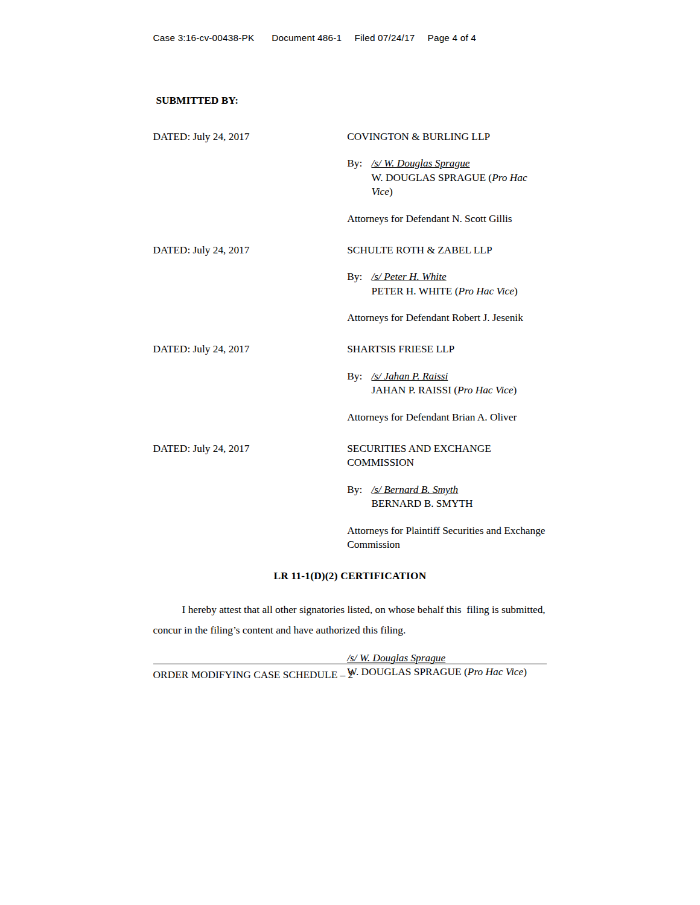Case 3:16-cv-00438-PK Document 486-1 Filed 07/24/17 Page 4 of 4
SUBMITTED BY:
| DATED: July 24, 2017 | COVINGTON & BURLING LLP By: /s/ W. Douglas Sprague W. DOUGLAS SPRAGUE ( Pro Hac Vice ) Attorneys for Defendant N. Scott Gillis |
| DATED: July 24, 2017 | SCHULTE ROTH & ZABEL LLP By: /s/ Peter H. White PETER H. WHITE ( Pro Hac Vice ) Attorneys for Defendant Robert J. Jesenik |
| DATED: July 24, 2017 | SHARTSIS FRIESE LLP By: /s/ Jahan P. Raissi JAHAN P. RAISSI ( Pro Hac Vice ) Attorneys for Defendant Brian A. Oliver |
| DATED: July 24, 2017 | SECURITIES AND EXCHANGE COMMISSION By: /s/ Bernard B. Smyth BERNARD B. SMYTH Attorneys for Plaintiff Securities and Exchange Commission |
LR 11-1(D)(2) CERTIFICATION
I hereby attest that all other signatories listed, on whose behalf this filing is submitted, concur in the filing’s content and have authorized this filing.
/s/ W. Douglas Sprague W. DOUGLAS SPRAGUE (Pro Hac Vice)
ORDER MODIFYING CASE SCHEDULE – 2